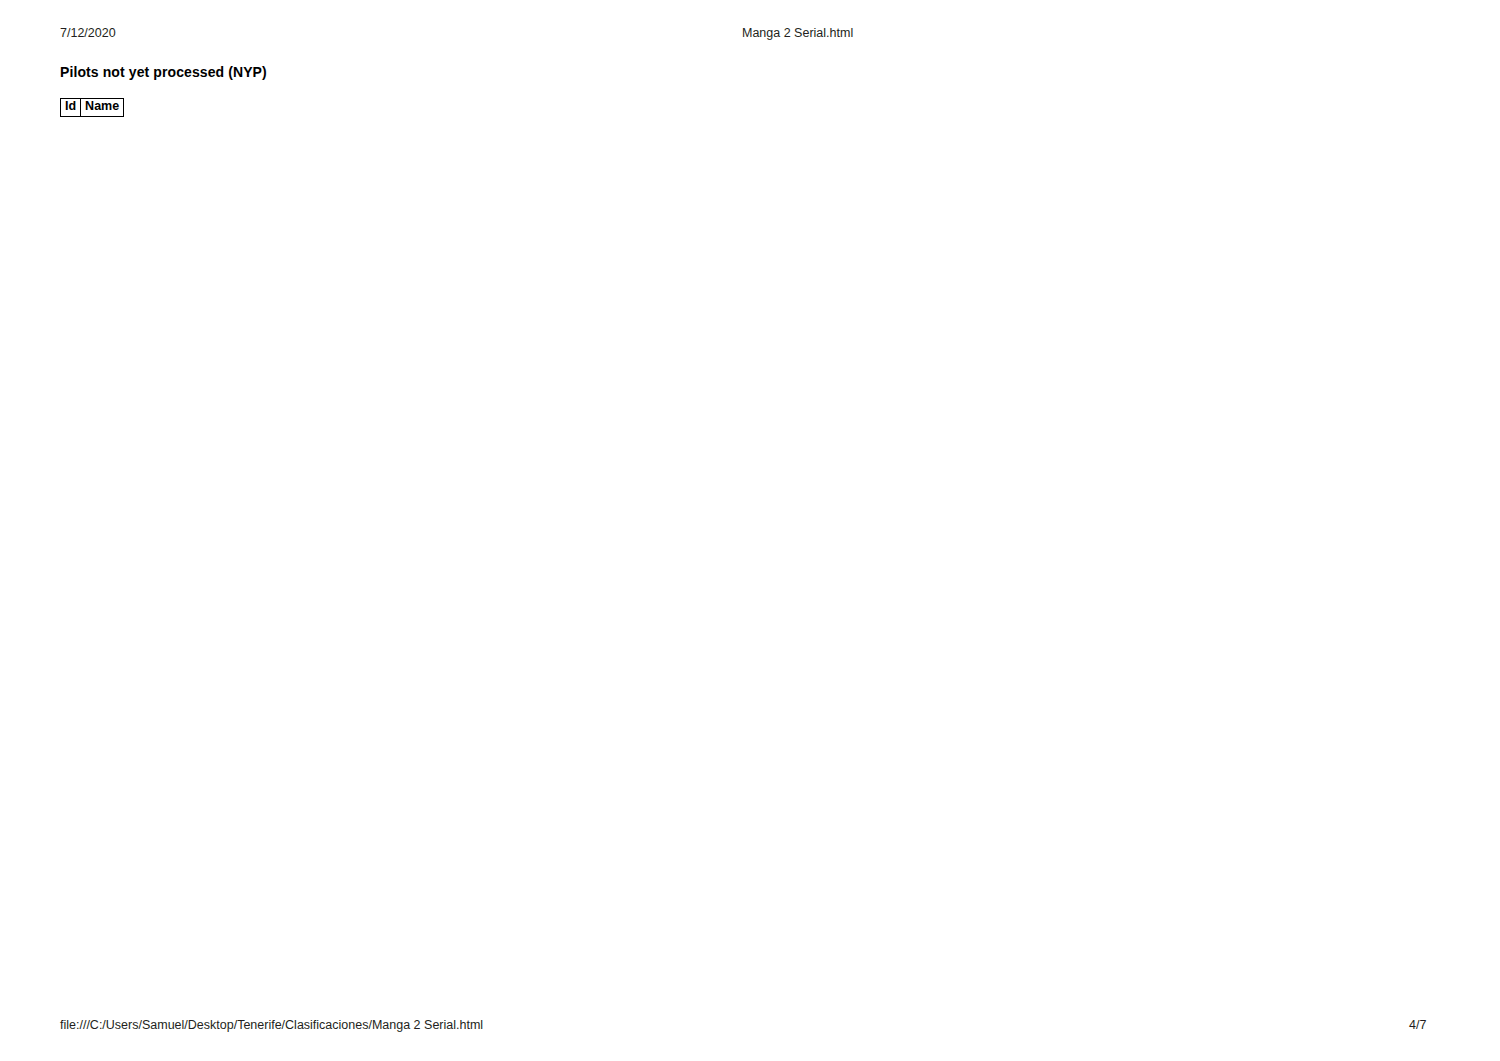7/12/2020
Manga 2 Serial.html
Pilots not yet processed (NYP)
| Id | Name |
| --- | --- |
file:///C:/Users/Samuel/Desktop/Tenerife/Clasificaciones/Manga 2 Serial.html
4/7